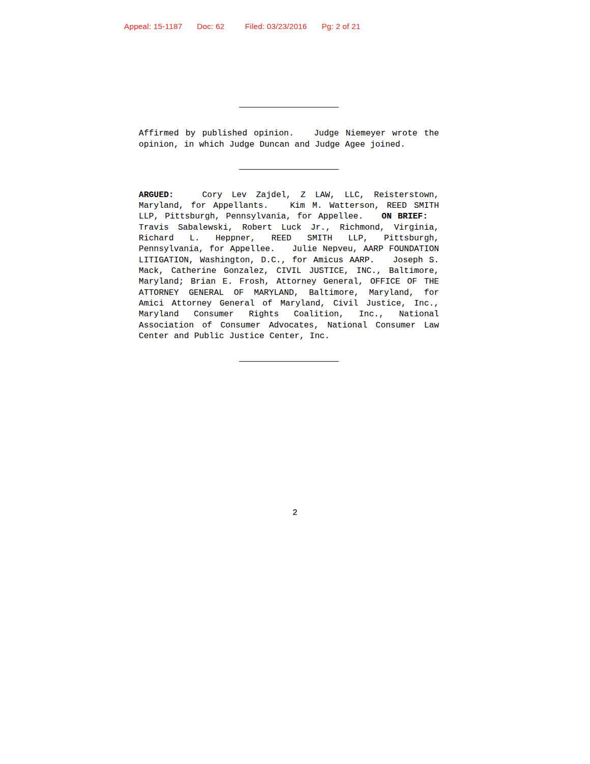Appeal: 15-1187 Doc: 62 Filed: 03/23/2016 Pg: 2 of 21
Affirmed by published opinion. Judge Niemeyer wrote the opinion, in which Judge Duncan and Judge Agee joined.
ARGUED: Cory Lev Zajdel, Z LAW, LLC, Reisterstown, Maryland, for Appellants. Kim M. Watterson, REED SMITH LLP, Pittsburgh, Pennsylvania, for Appellee. ON BRIEF: Travis Sabalewski, Robert Luck Jr., Richmond, Virginia, Richard L. Heppner, REED SMITH LLP, Pittsburgh, Pennsylvania, for Appellee. Julie Nepveu, AARP FOUNDATION LITIGATION, Washington, D.C., for Amicus AARP. Joseph S. Mack, Catherine Gonzalez, CIVIL JUSTICE, INC., Baltimore, Maryland; Brian E. Frosh, Attorney General, OFFICE OF THE ATTORNEY GENERAL OF MARYLAND, Baltimore, Maryland, for Amici Attorney General of Maryland, Civil Justice, Inc., Maryland Consumer Rights Coalition, Inc., National Association of Consumer Advocates, National Consumer Law Center and Public Justice Center, Inc.
2